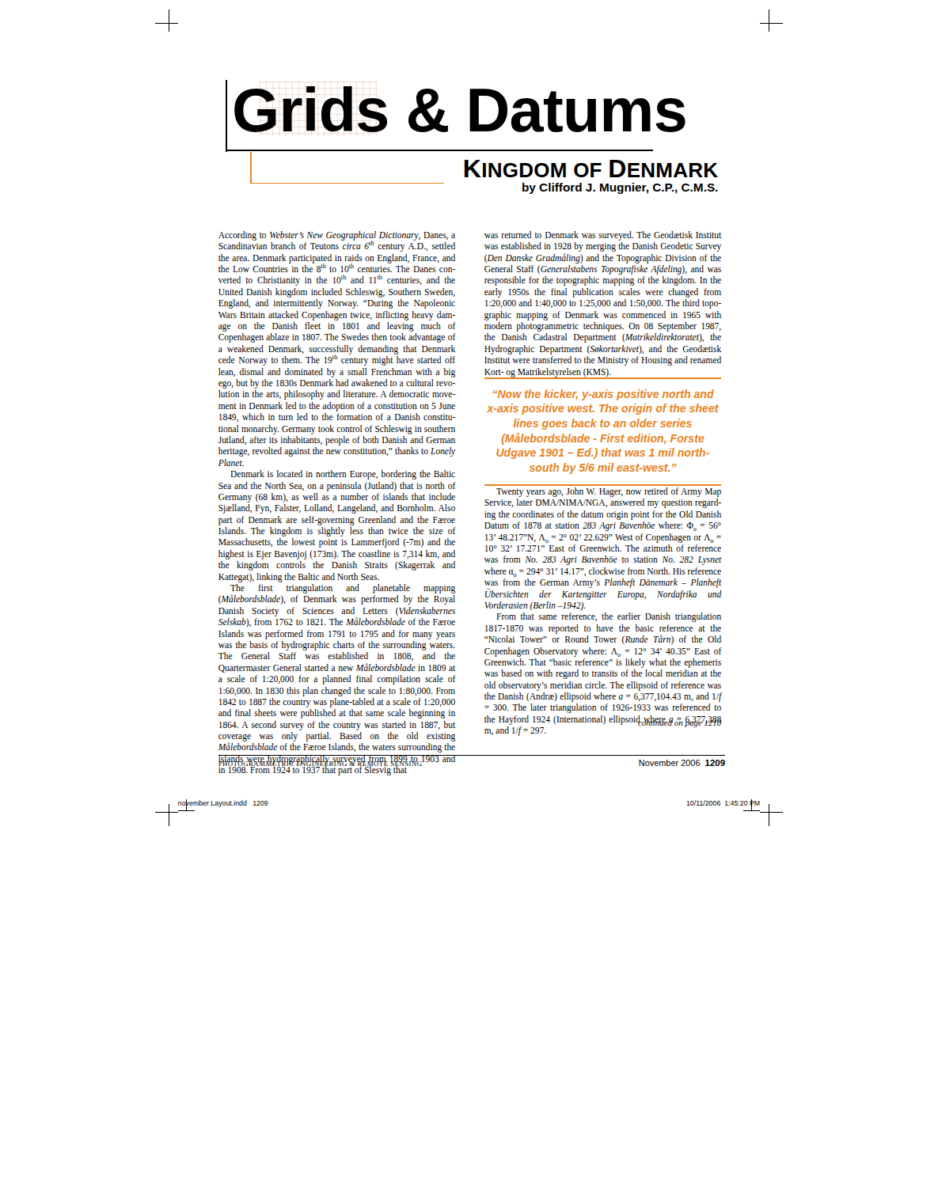Grids & Datums
KINGDOM OF DENMARK
by Clifford J. Mugnier, C.P., C.M.S.
According to Webster’s New Geographical Dictionary, Danes, a Scandinavian branch of Teutons circa 6th century A.D., settled the area. Denmark participated in raids on England, France, and the Low Countries in the 8th to 10th centuries. The Danes converted to Christianity in the 10th and 11th centuries, and the United Danish kingdom included Schleswig, Southern Sweden, England, and intermittently Norway. “During the Napoleonic Wars Britain attacked Copenhagen twice, inflicting heavy damage on the Danish fleet in 1801 and leaving much of Copenhagen ablaze in 1807. The Swedes then took advantage of a weakened Denmark, successfully demanding that Denmark cede Norway to them. The 19th century might have started off lean, dismal and dominated by a small Frenchman with a big ego, but by the 1830s Denmark had awakened to a cultural revolution in the arts, philosophy and literature. A democratic movement in Denmark led to the adoption of a constitution on 5 June 1849, which in turn led to the formation of a Danish constitutional monarchy. Germany took control of Schleswig in southern Jutland, after its inhabitants, people of both Danish and German heritage, revolted against the new constitution,” thanks to Lonely Planet.
Denmark is located in northern Europe, bordering the Baltic Sea and the North Sea, on a peninsula (Jutland) that is north of Germany (68 km), as well as a number of islands that include Sjælland, Fyn, Falster, Lolland, Langeland, and Bornholm. Also part of Denmark are self-governing Greenland and the Færoe Islands. The kingdom is slightly less than twice the size of Massachusetts, the lowest point is Lammerfjord (-7m) and the highest is Ejer Bavenjoj (173m). The coastline is 7,314 km, and the kingdom controls the Danish Straits (Skagerrak and Kattegat), linking the Baltic and North Seas.
The first triangulation and planetable mapping (Målebordsblade), of Denmark was performed by the Royal Danish Society of Sciences and Letters (Videnskabernes Selskab), from 1762 to 1821. The Målebordsblade of the Færoe Islands was performed from 1791 to 1795 and for many years was the basis of hydrographic charts of the surrounding waters. The General Staff was established in 1808, and the Quartermaster General started a new Målebordsblade in 1809 at a scale of 1:20,000 for a planned final compilation scale of 1:60,000. In 1830 this plan changed the scale to 1:80,000. From 1842 to 1887 the country was plane-tabled at a scale of 1:20,000 and final sheets were published at that same scale beginning in 1864. A second survey of the country was started in 1887, but coverage was only partial. Based on the old existing Målebordsblade of the Færoe Islands, the waters surrounding the islands were hydrographically surveyed from 1899 to 1903 and in 1908. From 1924 to 1937 that part of Slesvig that
was returned to Denmark was surveyed. The Geodætisk Institut was established in 1928 by merging the Danish Geodetic Survey (Den Danske Gradmåling) and the Topographic Division of the General Staff (Generalstabens Topografiske Afdeling), and was responsible for the topographic mapping of the kingdom. In the early 1950s the final publication scales were changed from 1:20,000 and 1:40,000 to 1:25,000 and 1:50,000. The third topographic mapping of Denmark was commenced in 1965 with modern photogrammetric techniques. On 08 September 1987, the Danish Cadastral Department (Matrikeldirektoratet), the Hydrographic Department (Søkortarkivet), and the Geodætisk Institut were transferred to the Ministry of Housing and renamed Kort- og Matrikelstyrelsen (KMS).
“Now the kicker, y-axis positive north and x-axis positive west. The origin of the sheet lines goes back to an older series (Målebordsblade - First edition, Forste Udgave 1901 – Ed.) that was 1 mil north-south by 5/6 mil east-west.”
Twenty years ago, John W. Hager, now retired of Army Map Service, later DMA/NIMA/NGA, answered my question regarding the coordinates of the datum origin point for the Old Danish Datum of 1878 at station 283 Agri Bavenhöe where: Φo = 56° 13’ 48.217”N, Λo = 2° 02’ 22.629” West of Copenhagen or Λo = 10° 32’ 17.271” East of Greenwich. The azimuth of reference was from No. 283 Agri Bavenhöe to station No. 282 Lysnet where αo = 294° 31’ 14.17”, clockwise from North. His reference was from the German Army’s Planheft Dänemark – Planheft Übersichten der Kartengitter Europa, Nordafrika und Vorderasien (Berlin –1942).
From that same reference, the earlier Danish triangulation 1817-1870 was reported to have the basic reference at the “Nicolai Tower” or Round Tower (Runde Tårn) of the Old Copenhagen Observatory where: Λo = 12° 34’ 40.35” East of Greenwich. That “basic reference” is likely what the ephemeris was based on with regard to transits of the local meridian at the old observatory’s meridian circle. The ellipsoid of reference was the Danish (Andræ) ellipsoid where a = 6,377,104.43 m, and 1/f = 300. The later triangulation of 1926-1933 was referenced to the Hayford 1924 (International) ellipsoid where a = 6,377,388 m, and 1/f = 297.
continued on page 1210
PHOTOGRAMMETRIC ENGINEERING & REMOTE SENSING
November 2006 1209
november Layout.indd 1209
10/11/2006 1:45:20 PM